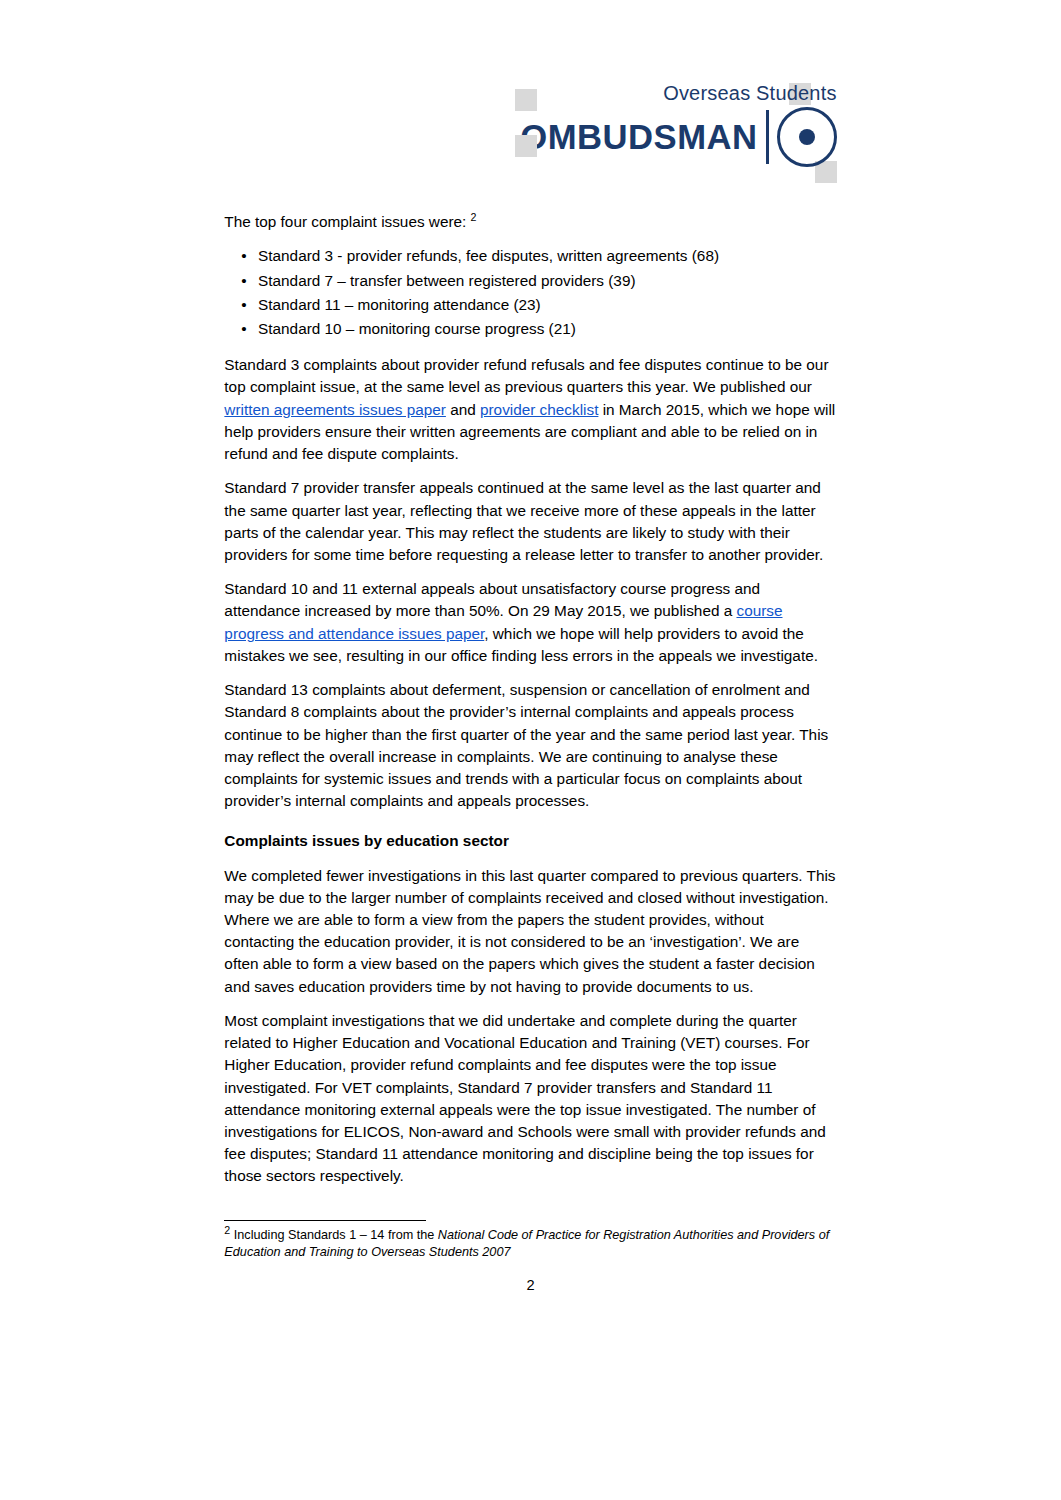Overseas Students
OMBUDSMAN
The top four complaint issues were: 2
Standard 3 - provider refunds, fee disputes, written agreements (68)
Standard 7 – transfer between registered providers (39)
Standard 11 – monitoring attendance (23)
Standard 10 – monitoring course progress (21)
Standard 3 complaints about provider refund refusals and fee disputes continue to be our top complaint issue, at the same level as previous quarters this year. We published our written agreements issues paper and provider checklist in March 2015, which we hope will help providers ensure their written agreements are compliant and able to be relied on in refund and fee dispute complaints.
Standard 7 provider transfer appeals continued at the same level as the last quarter and the same quarter last year, reflecting that we receive more of these appeals in the latter parts of the calendar year. This may reflect the students are likely to study with their providers for some time before requesting a release letter to transfer to another provider.
Standard 10 and 11 external appeals about unsatisfactory course progress and attendance increased by more than 50%. On 29 May 2015, we published a course progress and attendance issues paper, which we hope will help providers to avoid the mistakes we see, resulting in our office finding less errors in the appeals we investigate.
Standard 13 complaints about deferment, suspension or cancellation of enrolment and Standard 8 complaints about the provider’s internal complaints and appeals process continue to be higher than the first quarter of the year and the same period last year. This may reflect the overall increase in complaints. We are continuing to analyse these complaints for systemic issues and trends with a particular focus on complaints about provider’s internal complaints and appeals processes.
Complaints issues by education sector
We completed fewer investigations in this last quarter compared to previous quarters. This may be due to the larger number of complaints received and closed without investigation. Where we are able to form a view from the papers the student provides, without contacting the education provider, it is not considered to be an ‘investigation’. We are often able to form a view based on the papers which gives the student a faster decision and saves education providers time by not having to provide documents to us.
Most complaint investigations that we did undertake and complete during the quarter related to Higher Education and Vocational Education and Training (VET) courses. For Higher Education, provider refund complaints and fee disputes were the top issue investigated. For VET complaints, Standard 7 provider transfers and Standard 11 attendance monitoring external appeals were the top issue investigated. The number of investigations for ELICOS, Non-award and Schools were small with provider refunds and fee disputes; Standard 11 attendance monitoring and discipline being the top issues for those sectors respectively.
2 Including Standards 1 – 14 from the National Code of Practice for Registration Authorities and Providers of Education and Training to Overseas Students 2007
2